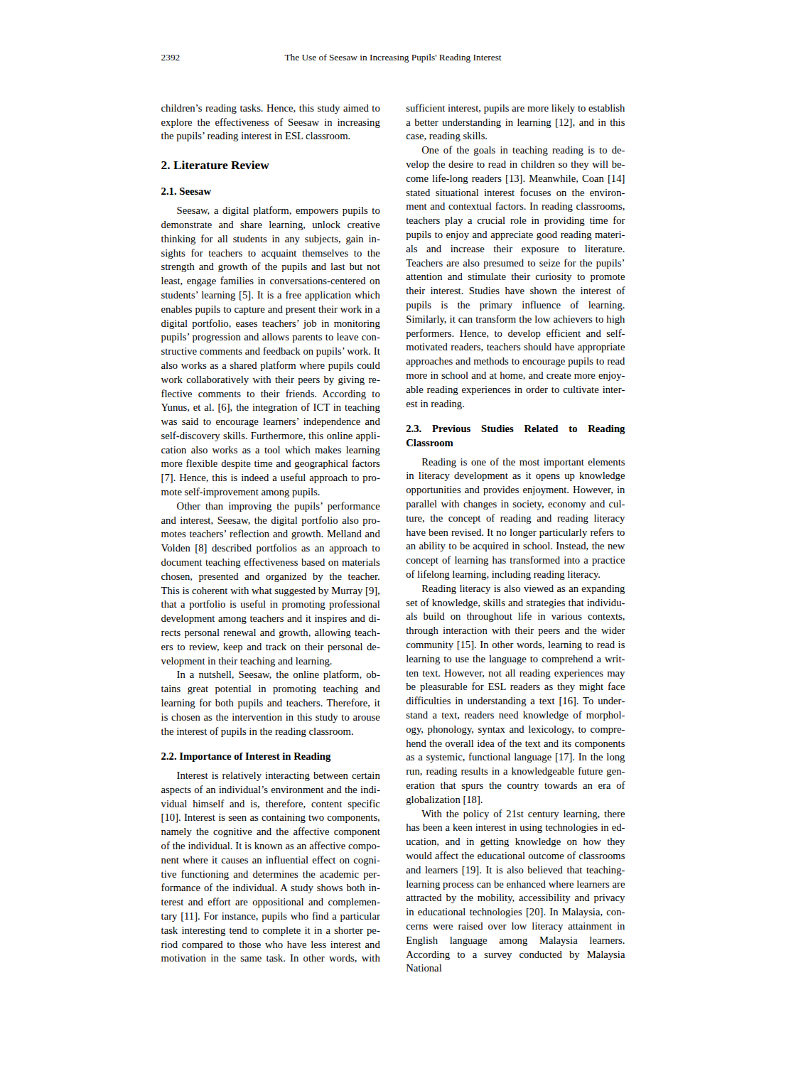2392
The Use of Seesaw in Increasing Pupils' Reading Interest
children’s reading tasks. Hence, this study aimed to explore the effectiveness of Seesaw in increasing the pupils’ reading interest in ESL classroom.
2. Literature Review
2.1. Seesaw
Seesaw, a digital platform, empowers pupils to demonstrate and share learning, unlock creative thinking for all students in any subjects, gain insights for teachers to acquaint themselves to the strength and growth of the pupils and last but not least, engage families in conversations-centered on students’ learning [5]. It is a free application which enables pupils to capture and present their work in a digital portfolio, eases teachers’ job in monitoring pupils’ progression and allows parents to leave constructive comments and feedback on pupils’ work. It also works as a shared platform where pupils could work collaboratively with their peers by giving reflective comments to their friends. According to Yunus, et al. [6], the integration of ICT in teaching was said to encourage learners’ independence and self-discovery skills. Furthermore, this online application also works as a tool which makes learning more flexible despite time and geographical factors [7]. Hence, this is indeed a useful approach to promote self-improvement among pupils.
Other than improving the pupils’ performance and interest, Seesaw, the digital portfolio also promotes teachers’ reflection and growth. Melland and Volden [8] described portfolios as an approach to document teaching effectiveness based on materials chosen, presented and organized by the teacher. This is coherent with what suggested by Murray [9], that a portfolio is useful in promoting professional development among teachers and it inspires and directs personal renewal and growth, allowing teachers to review, keep and track on their personal development in their teaching and learning.
In a nutshell, Seesaw, the online platform, obtains great potential in promoting teaching and learning for both pupils and teachers. Therefore, it is chosen as the intervention in this study to arouse the interest of pupils in the reading classroom.
2.2. Importance of Interest in Reading
Interest is relatively interacting between certain aspects of an individual’s environment and the individual himself and is, therefore, content specific [10]. Interest is seen as containing two components, namely the cognitive and the affective component of the individual. It is known as an affective component where it causes an influential effect on cognitive functioning and determines the academic performance of the individual. A study shows both interest and effort are oppositional and complementary [11]. For instance, pupils who find a particular task interesting tend to complete it in a shorter period compared to those who have less interest and motivation in the same task. In other words, with sufficient interest, pupils are more likely to establish a better understanding in learning [12], and in this case, reading skills.
One of the goals in teaching reading is to develop the desire to read in children so they will become life-long readers [13]. Meanwhile, Coan [14] stated situational interest focuses on the environment and contextual factors. In reading classrooms, teachers play a crucial role in providing time for pupils to enjoy and appreciate good reading materials and increase their exposure to literature. Teachers are also presumed to seize for the pupils’ attention and stimulate their curiosity to promote their interest. Studies have shown the interest of pupils is the primary influence of learning. Similarly, it can transform the low achievers to high performers. Hence, to develop efficient and self-motivated readers, teachers should have appropriate approaches and methods to encourage pupils to read more in school and at home, and create more enjoyable reading experiences in order to cultivate interest in reading.
2.3. Previous Studies Related to Reading Classroom
Reading is one of the most important elements in literacy development as it opens up knowledge opportunities and provides enjoyment. However, in parallel with changes in society, economy and culture, the concept of reading and reading literacy have been revised. It no longer particularly refers to an ability to be acquired in school. Instead, the new concept of learning has transformed into a practice of lifelong learning, including reading literacy.
Reading literacy is also viewed as an expanding set of knowledge, skills and strategies that individuals build on throughout life in various contexts, through interaction with their peers and the wider community [15]. In other words, learning to read is learning to use the language to comprehend a written text. However, not all reading experiences may be pleasurable for ESL readers as they might face difficulties in understanding a text [16]. To understand a text, readers need knowledge of morphology, phonology, syntax and lexicology, to comprehend the overall idea of the text and its components as a systemic, functional language [17]. In the long run, reading results in a knowledgeable future generation that spurs the country towards an era of globalization [18].
With the policy of 21st century learning, there has been a keen interest in using technologies in education, and in getting knowledge on how they would affect the educational outcome of classrooms and learners [19]. It is also believed that teaching-learning process can be enhanced where learners are attracted by the mobility, accessibility and privacy in educational technologies [20]. In Malaysia, concerns were raised over low literacy attainment in English language among Malaysia learners. According to a survey conducted by Malaysia National